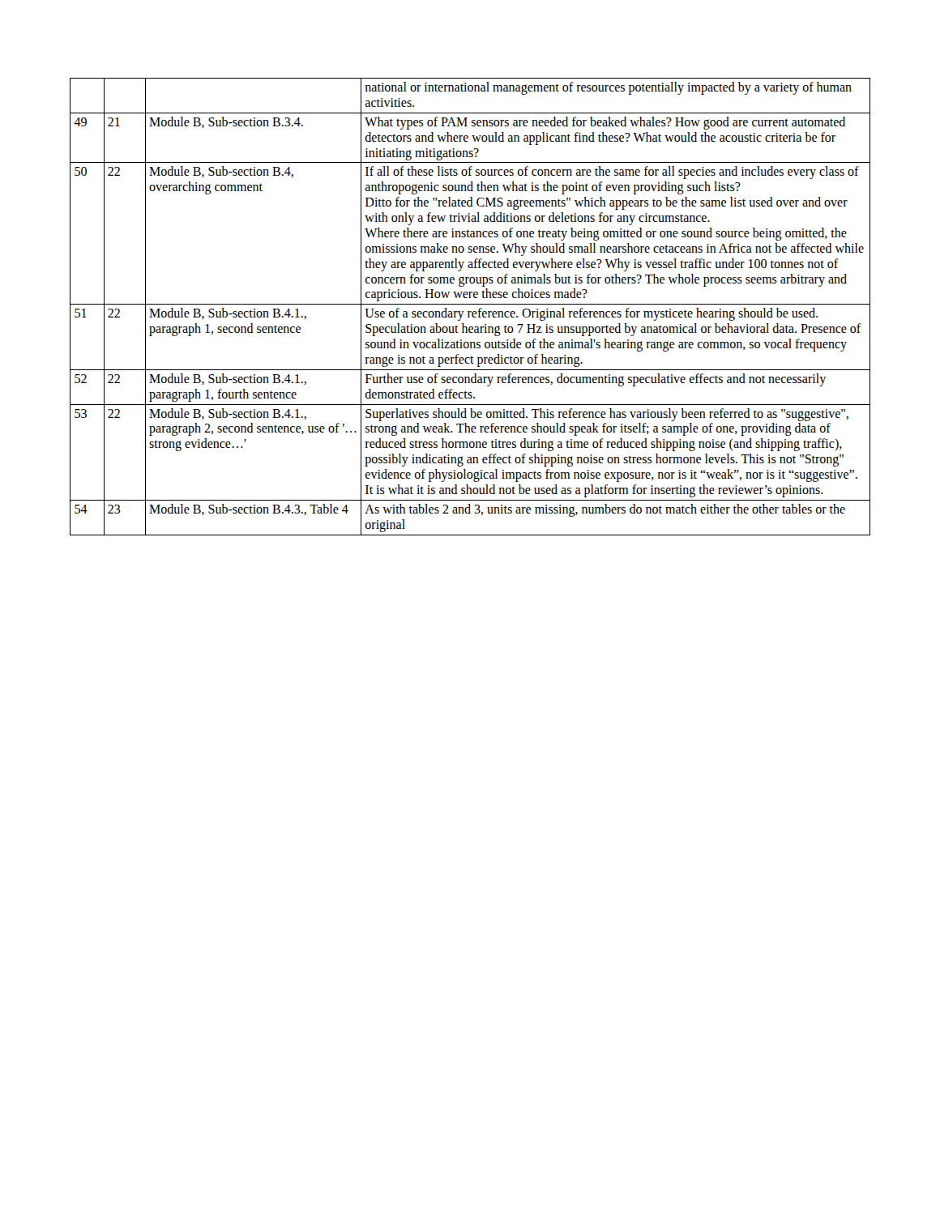| | | | national or international management of resources potentially impacted by a variety of human activities. |
| 49 | 21 | Module B, Sub-section B.3.4. | What types of PAM sensors are needed for beaked whales? How good are current automated detectors and where would an applicant find these? What would the acoustic criteria be for initiating mitigations? |
| 50 | 22 | Module B, Sub-section B.4, overarching comment | If all of these lists of sources of concern are the same for all species and includes every class of anthropogenic sound then what is the point of even providing such lists? Ditto for the "related CMS agreements" which appears to be the same list used over and over with only a few trivial additions or deletions for any circumstance. Where there are instances of one treaty being omitted or one sound source being omitted, the omissions make no sense. Why should small nearshore cetaceans in Africa not be affected while they are apparently affected everywhere else? Why is vessel traffic under 100 tonnes not of concern for some groups of animals but is for others? The whole process seems arbitrary and capricious. How were these choices made? |
| 51 | 22 | Module B, Sub-section B.4.1., paragraph 1, second sentence | Use of a secondary reference. Original references for mysticete hearing should be used. Speculation about hearing to 7 Hz is unsupported by anatomical or behavioral data. Presence of sound in vocalizations outside of the animal's hearing range are common, so vocal frequency range is not a perfect predictor of hearing. |
| 52 | 22 | Module B, Sub-section B.4.1., paragraph 1, fourth sentence | Further use of secondary references, documenting speculative effects and not necessarily demonstrated effects. |
| 53 | 22 | Module B, Sub-section B.4.1., paragraph 2, second sentence, use of '…strong evidence…' | Superlatives should be omitted. This reference has variously been referred to as "suggestive", strong and weak. The reference should speak for itself; a sample of one, providing data of reduced stress hormone titres during a time of reduced shipping noise (and shipping traffic), possibly indicating an effect of shipping noise on stress hormone levels. This is not "Strong" evidence of physiological impacts from noise exposure, nor is it “weak”, nor is it “suggestive”. It is what it is and should not be used as a platform for inserting the reviewer’s opinions. |
| 54 | 23 | Module B, Sub-section B.4.3., Table 4 | As with tables 2 and 3, units are missing, numbers do not match either the other tables or the original |